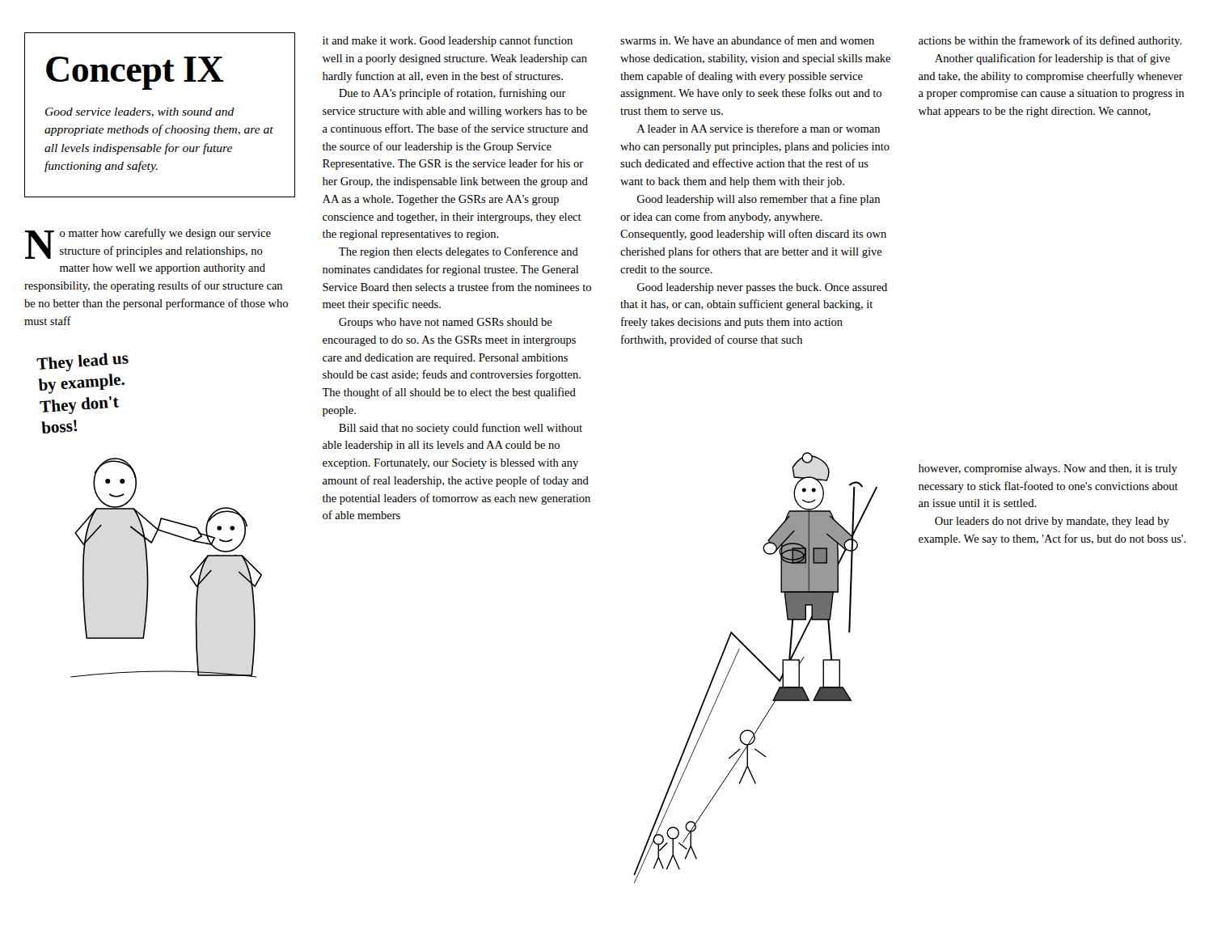Concept IX
Good service leaders, with sound and appropriate methods of choosing them, are at all levels indispensable for our future functioning and safety.
No matter how carefully we design our service structure of principles and relationships, no matter how well we apportion authority and responsibility, the operating results of our structure can be no better than the personal performance of those who must staff
They lead us
by example.
They don't
boss!
it and make it work. Good leadership cannot function well in a poorly designed structure. Weak leadership can hardly function at all, even in the best of structures.
Due to AA's principle of rotation, furnishing our service structure with able and willing workers has to be a continuous effort. The base of the service structure and the source of our leadership is the Group Service Representative. The GSR is the service leader for his or her Group, the indispensable link between the group and AA as a whole. Together the GSRs are AA's group conscience and together, in their intergroups, they elect the regional representatives to region.
The region then elects delegates to Conference and nominates candidates for regional trustee. The General Service Board then selects a trustee from the nominees to meet their specific needs.
Groups who have not named GSRs should be encouraged to do so. As the GSRs meet in intergroups care and dedication are required. Personal ambitions should be cast aside; feuds and controversies forgotten. The thought of all should be to elect the best qualified people.
Bill said that no society could function well without able leadership in all its levels and AA could be no exception. Fortunately, our Society is blessed with any amount of real leadership, the active people of today and the potential leaders of tomorrow as each new generation of able members
swarms in. We have an abundance of men and women whose dedication, stability, vision and special skills make them capable of dealing with every possible service assignment. We have only to seek these folks out and to trust them to serve us.
A leader in AA service is therefore a man or woman who can personally put principles, plans and policies into such dedicated and effective action that the rest of us want to back them and help them with their job.
Good leadership will also remember that a fine plan or idea can come from anybody, anywhere. Consequently, good leadership will often discard its own cherished plans for others that are better and it will give credit to the source.
Good leadership never passes the buck. Once assured that it has, or can, obtain sufficient general backing, it freely takes decisions and puts them into action forthwith, provided of course that such
actions be within the framework of its defined authority.
Another qualification for leadership is that of give and take, the ability to compromise cheerfully whenever a proper compromise can cause a situation to progress in what appears to be the right direction. We cannot,
however, compromise always. Now and then, it is truly necessary to stick flat-footed to one's convictions about an issue until it is settled.
Our leaders do not drive by mandate, they lead by example. We say to them, 'Act for us, but do not boss us'.